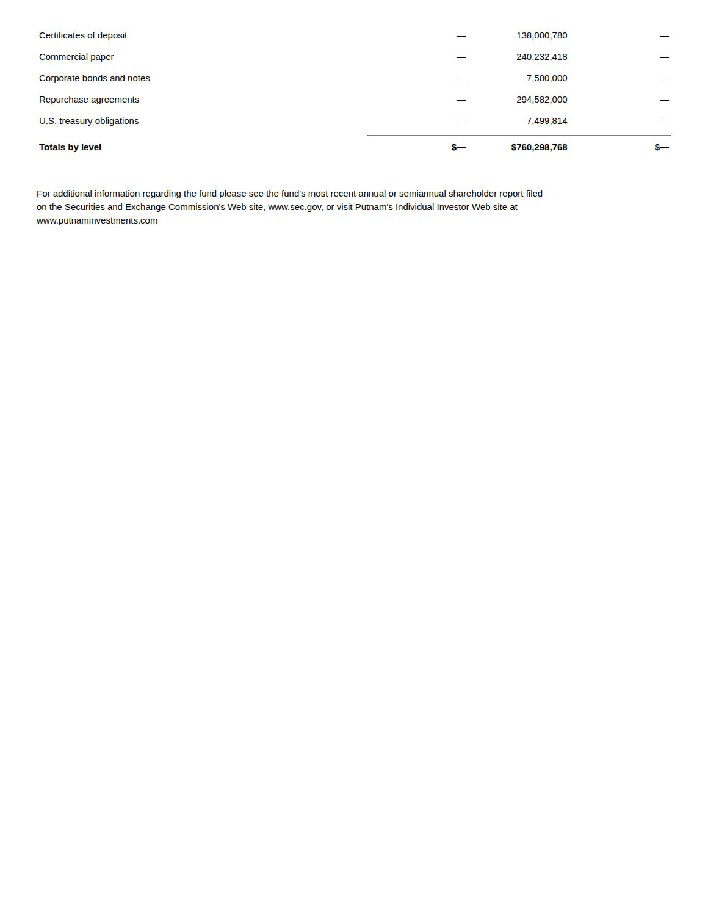| Certificates of deposit | — | 138,000,780 | — |
| Commercial paper | — | 240,232,418 | — |
| Corporate bonds and notes | — | 7,500,000 | — |
| Repurchase agreements | — | 294,582,000 | — |
| U.S. treasury obligations | — | 7,499,814 | — |
| Totals by level | $— | $760,298,768 | $— |
For additional information regarding the fund please see the fund's most recent annual or semiannual shareholder report filed on the Securities and Exchange Commission's Web site, www.sec.gov, or visit Putnam's Individual Investor Web site at www.putnaminvestments.com